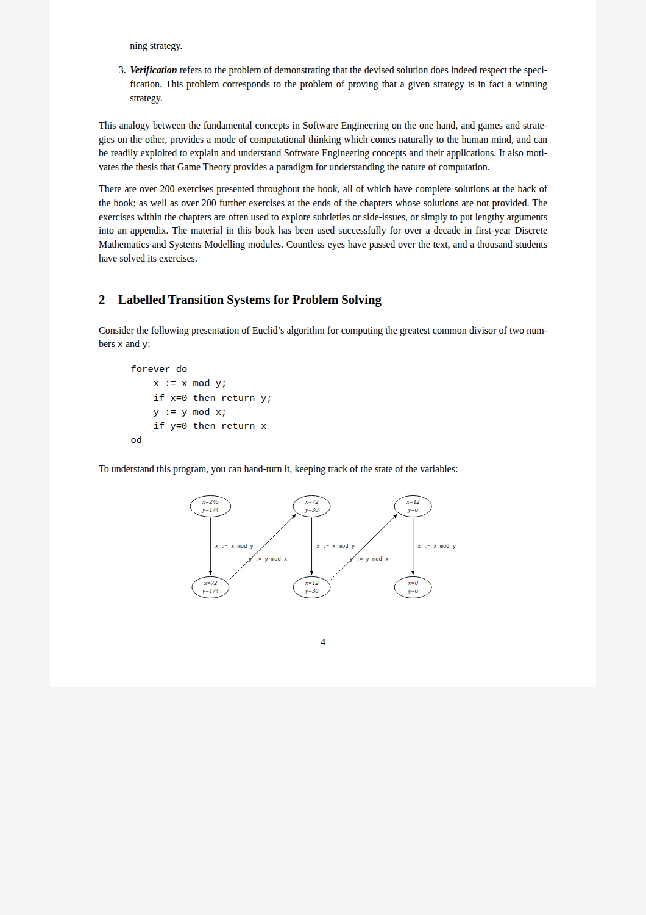ning strategy.
Verification refers to the problem of demonstrating that the devised solution does indeed respect the specification. This problem corresponds to the problem of proving that a given strategy is in fact a winning strategy.
This analogy between the fundamental concepts in Software Engineering on the one hand, and games and strategies on the other, provides a mode of computational thinking which comes naturally to the human mind, and can be readily exploited to explain and understand Software Engineering concepts and their applications. It also motivates the thesis that Game Theory provides a paradigm for understanding the nature of computation.
There are over 200 exercises presented throughout the book, all of which have complete solutions at the back of the book; as well as over 200 further exercises at the ends of the chapters whose solutions are not provided. The exercises within the chapters are often used to explore subtleties or side-issues, or simply to put lengthy arguments into an appendix. The material in this book has been used successfully for over a decade in first-year Discrete Mathematics and Systems Modelling modules. Countless eyes have passed over the text, and a thousand students have solved its exercises.
2 Labelled Transition Systems for Problem Solving
Consider the following presentation of Euclid’s algorithm for computing the greatest common divisor of two numbers x and y:
forever do
 x := x mod y;
 if x=0 then return y;
 y := y mod x;
 if y=0 then return x
od
To understand this program, you can hand-turn it, keeping track of the state of the variables:
x=246 y=174 x=72 y=30 x=12 y=6 x=72 y=174 x=12 y=30 x=0 y=6 x := x mod y x := x mod y x := x mod y y := y mod x y := y mod x
4